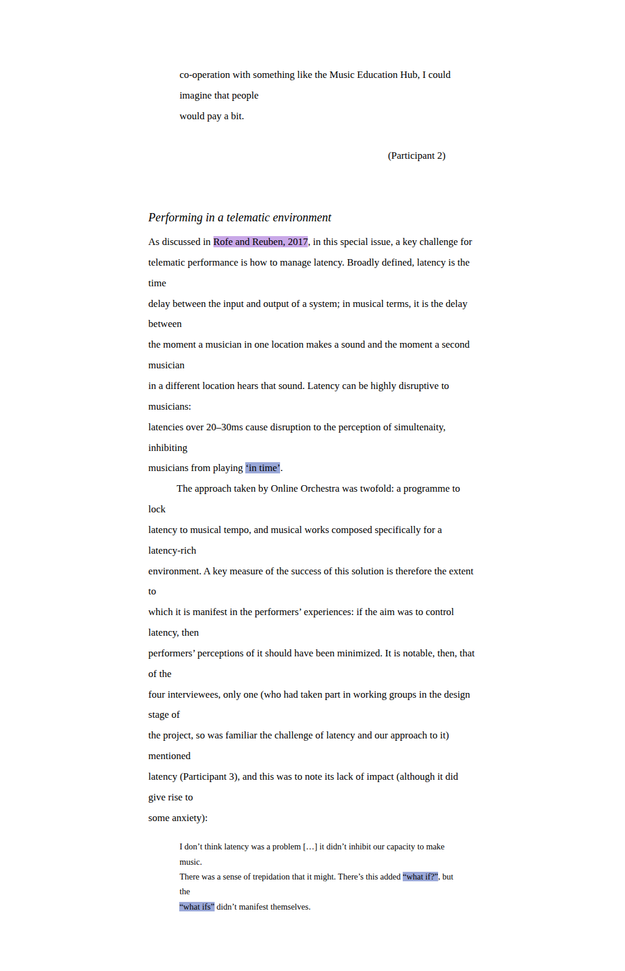co-operation with something like the Music Education Hub, I could imagine that people
would pay a bit.
(Participant 2)
Performing in a telematic environment
As discussed in Rofe and Reuben, 2017, in this special issue, a key challenge for
telematic performance is how to manage latency. Broadly defined, latency is the time
delay between the input and output of a system; in musical terms, it is the delay between
the moment a musician in one location makes a sound and the moment a second musician
in a different location hears that sound. Latency can be highly disruptive to musicians:
latencies over 20–30ms cause disruption to the perception of simultenaity, inhibiting
musicians from playing ‘in time’.
The approach taken by Online Orchestra was twofold: a programme to lock
latency to musical tempo, and musical works composed specifically for a latency-rich
environment. A key measure of the success of this solution is therefore the extent to
which it is manifest in the performers’ experiences: if the aim was to control latency, then
performers’ perceptions of it should have been minimized. It is notable, then, that of the
four interviewees, only one (who had taken part in working groups in the design stage of
the project, so was familiar the challenge of latency and our approach to it) mentioned
latency (Participant 3), and this was to note its lack of impact (although it did give rise to
some anxiety):
I don’t think latency was a problem […] it didn’t inhibit our capacity to make music.
There was a sense of trepidation that it might. There’s this added “what if?”, but the
“what ifs” didn’t manifest themselves.